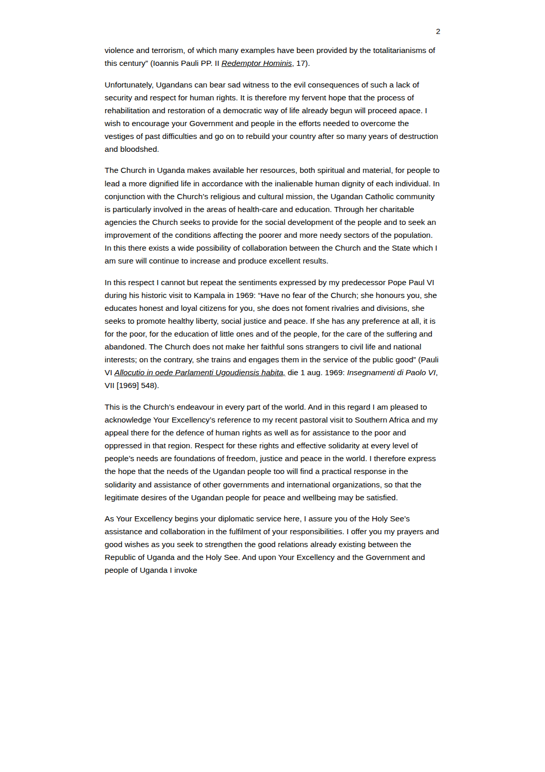2
violence and terrorism, of which many examples have been provided by the totalitarianisms of this century” (Ioannis Pauli PP. II Redemptor Hominis, 17).
Unfortunately, Ugandans can bear sad witness to the evil consequences of such a lack of security and respect for human rights. It is therefore my fervent hope that the process of rehabilitation and restoration of a democratic way of life already begun will proceed apace. I wish to encourage your Government and people in the efforts needed to overcome the vestiges of past difficulties and go on to rebuild your country after so many years of destruction and bloodshed.
The Church in Uganda makes available her resources, both spiritual and material, for people to lead a more dignified life in accordance with the inalienable human dignity of each individual. In conjunction with the Church’s religious and cultural mission, the Ugandan Catholic community is particularly involved in the areas of health-care and education. Through her charitable agencies the Church seeks to provide for the social development of the people and to seek an improvement of the conditions affecting the poorer and more needy sectors of the population. In this there exists a wide possibility of collaboration between the Church and the State which I am sure will continue to increase and produce excellent results.
In this respect I cannot but repeat the sentiments expressed by my predecessor Pope Paul VI during his historic visit to Kampala in 1969: “Have no fear of the Church; she honours you, she educates honest and loyal citizens for you, she does not foment rivalries and divisions, she seeks to promote healthy liberty, social justice and peace. If she has any preference at all, it is for the poor, for the education of little ones and of the people, for the care of the suffering and abandoned. The Church does not make her faithful sons strangers to civil life and national interests; on the contrary, she trains and engages them in the service of the public good” (Pauli VI Allocutio in oede Parlamenti Ugoudiensis habita, die 1 aug. 1969: Insegnamenti di Paolo VI, VII [1969] 548).
This is the Church’s endeavour in every part of the world. And in this regard I am pleased to acknowledge Your Excellency’s reference to my recent pastoral visit to Southern Africa and my appeal there for the defence of human rights as well as for assistance to the poor and oppressed in that region. Respect for these rights and effective solidarity at every level of people’s needs are foundations of freedom, justice and peace in the world. I therefore express the hope that the needs of the Ugandan people too will find a practical response in the solidarity and assistance of other governments and international organizations, so that the legitimate desires of the Ugandan people for peace and wellbeing may be satisfied.
As Your Excellency begins your diplomatic service here, I assure you of the Holy See’s assistance and collaboration in the fulfilment of your responsibilities. I offer you my prayers and good wishes as you seek to strengthen the good relations already existing between the Republic of Uganda and the Holy See. And upon Your Excellency and the Government and people of Uganda I invoke